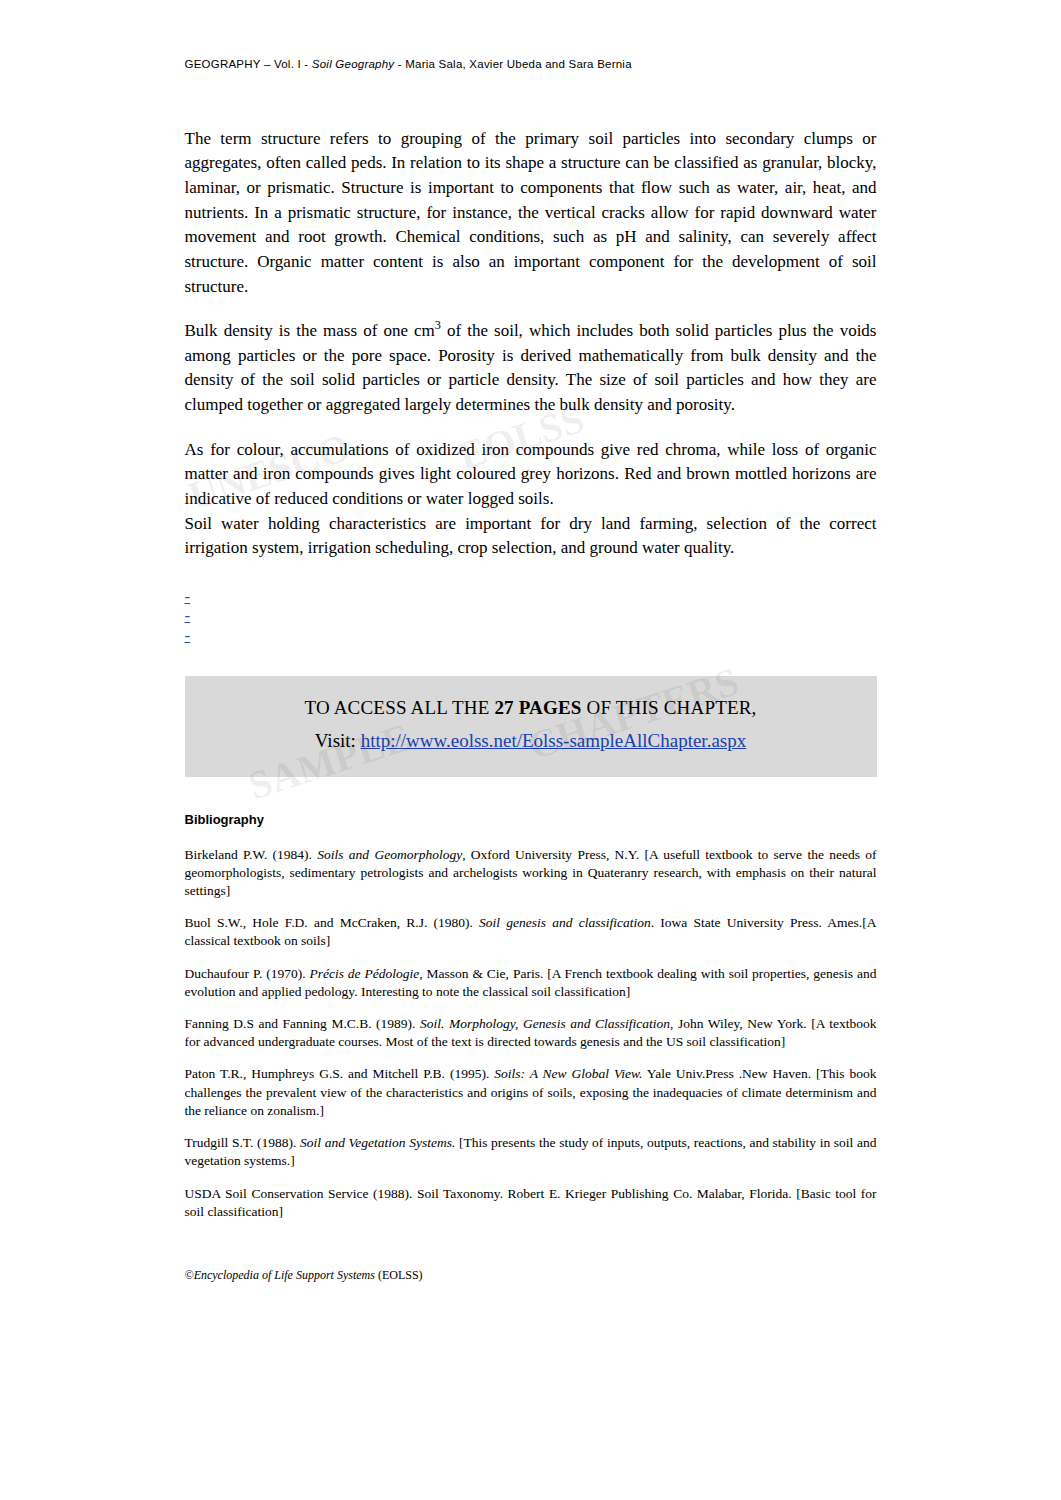UNESCO
EOLSS
SAMPLE
CHAPTERS
GEOGRAPHY – Vol. I - Soil Geography - Maria Sala, Xavier Ubeda and Sara Bernia
The term structure refers to grouping of the primary soil particles into secondary clumps or aggregates, often called peds. In relation to its shape a structure can be classified as granular, blocky, laminar, or prismatic. Structure is important to components that flow such as water, air, heat, and nutrients. In a prismatic structure, for instance, the vertical cracks allow for rapid downward water movement and root growth. Chemical conditions, such as pH and salinity, can severely affect structure. Organic matter content is also an important component for the development of soil structure.
Bulk density is the mass of one cm3 of the soil, which includes both solid particles plus the voids among particles or the pore space. Porosity is derived mathematically from bulk density and the density of the soil solid particles or particle density. The size of soil particles and how they are clumped together or aggregated largely determines the bulk density and porosity.
As for colour, accumulations of oxidized iron compounds give red chroma, while loss of organic matter and iron compounds gives light coloured grey horizons. Red and brown mottled horizons are indicative of reduced conditions or water logged soils.
Soil water holding characteristics are important for dry land farming, selection of the correct irrigation system, irrigation scheduling, crop selection, and ground water quality.
- - -
TO ACCESS ALL THE 27 PAGES OF THIS CHAPTER,
Visit: http://www.eolss.net/Eolss-sampleAllChapter.aspx
Bibliography
Birkeland P.W. (1984). Soils and Geomorphology, Oxford University Press, N.Y. [A usefull textbook to serve the needs of geomorphologists, sedimentary petrologists and archelogists working in Quateranry research, with emphasis on their natural settings]
Buol S.W., Hole F.D. and McCraken, R.J. (1980). Soil genesis and classification. Iowa State University Press. Ames.[A classical textbook on soils]
Duchaufour P. (1970). Précis de Pédologie, Masson & Cie, Paris. [A French textbook dealing with soil properties, genesis and evolution and applied pedology. Interesting to note the classical soil classification]
Fanning D.S and Fanning M.C.B. (1989). Soil. Morphology, Genesis and Classification, John Wiley, New York. [A textbook for advanced undergraduate courses. Most of the text is directed towards genesis and the US soil classification]
Paton T.R., Humphreys G.S. and Mitchell P.B. (1995). Soils: A New Global View. Yale Univ.Press .New Haven. [This book challenges the prevalent view of the characteristics and origins of soils, exposing the inadequacies of climate determinism and the reliance on zonalism.]
Trudgill S.T. (1988). Soil and Vegetation Systems. [This presents the study of inputs, outputs, reactions, and stability in soil and vegetation systems.]
USDA Soil Conservation Service (1988). Soil Taxonomy. Robert E. Krieger Publishing Co. Malabar, Florida. [Basic tool for soil classification]
©Encyclopedia of Life Support Systems (EOLSS)